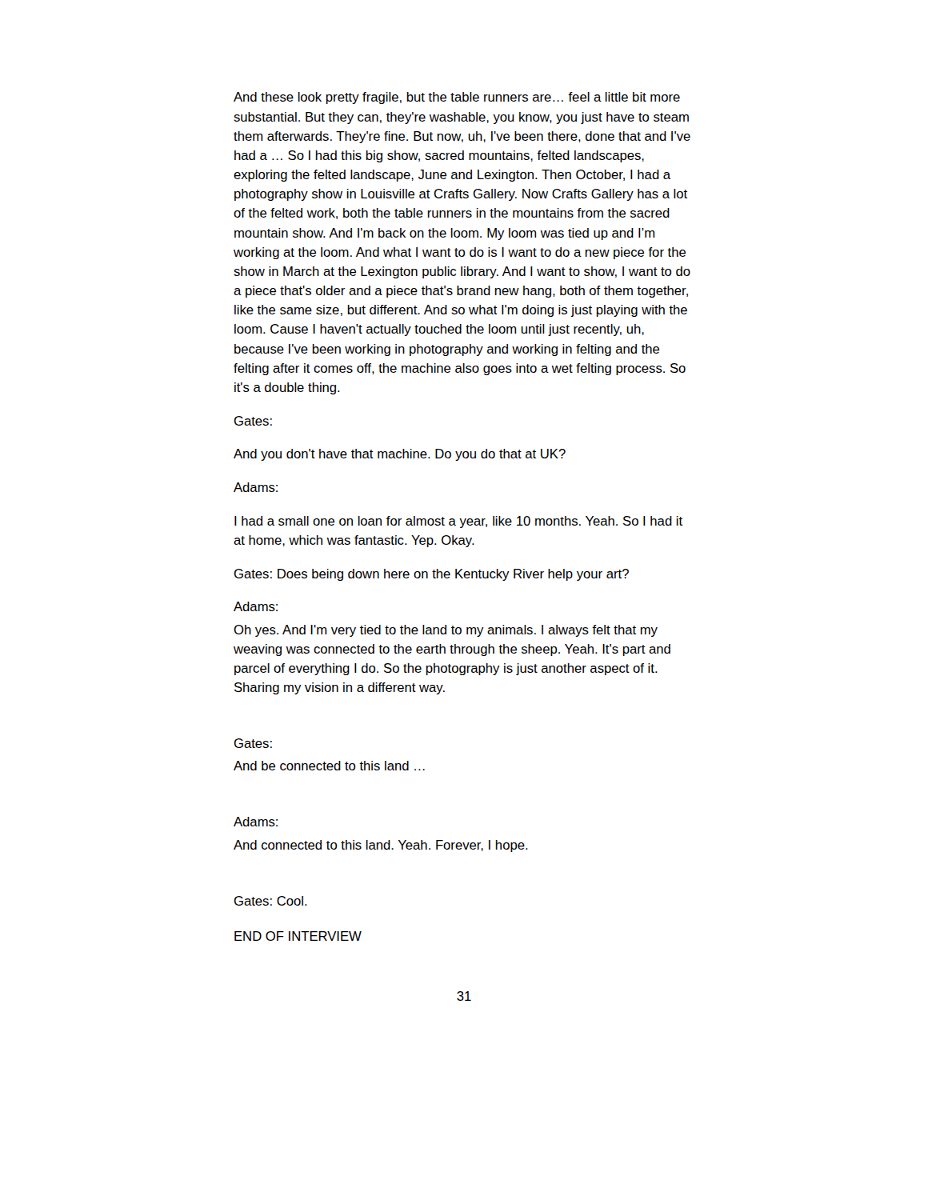And these look pretty fragile, but the table runners are… feel a little bit more substantial. But they can, they're washable, you know, you just have to steam them afterwards. They're fine. But now, uh, I've been there, done that and I've had a … So I had this big show, sacred mountains, felted landscapes, exploring the felted landscape, June and Lexington. Then October, I had a photography show in Louisville at Crafts Gallery. Now Crafts Gallery has a lot of the felted work, both the table runners in the mountains from the sacred mountain show. And I'm back on the loom. My loom was tied up and I’m working at the loom. And what I want to do is I want to do a new piece for the show in March at the Lexington public library. And I want to show, I want to do a piece that's older and a piece that's brand new hang, both of them together, like the same size, but different. And so what I'm doing is just playing with the loom. Cause I haven't actually touched the loom until just recently, uh, because I've been working in photography and working in felting and the felting after it comes off, the machine also goes into a wet felting process. So it's a double thing.
Gates:
And you don't have that machine. Do you do that at UK?
Adams:
I had a small one on loan for almost a year, like 10 months. Yeah. So I had it at home, which was fantastic. Yep. Okay.
Gates: Does being down here on the Kentucky River help your art?
Adams:
Oh yes. And I'm very tied to the land to my animals. I always felt that my weaving was connected to the earth through the sheep. Yeah. It's part and parcel of everything I do. So the photography is just another aspect of it. Sharing my vision in a different way.
Gates:
And be connected to this land …
Adams:
And connected to this land. Yeah. Forever, I hope.
Gates: Cool.
END OF INTERVIEW
31